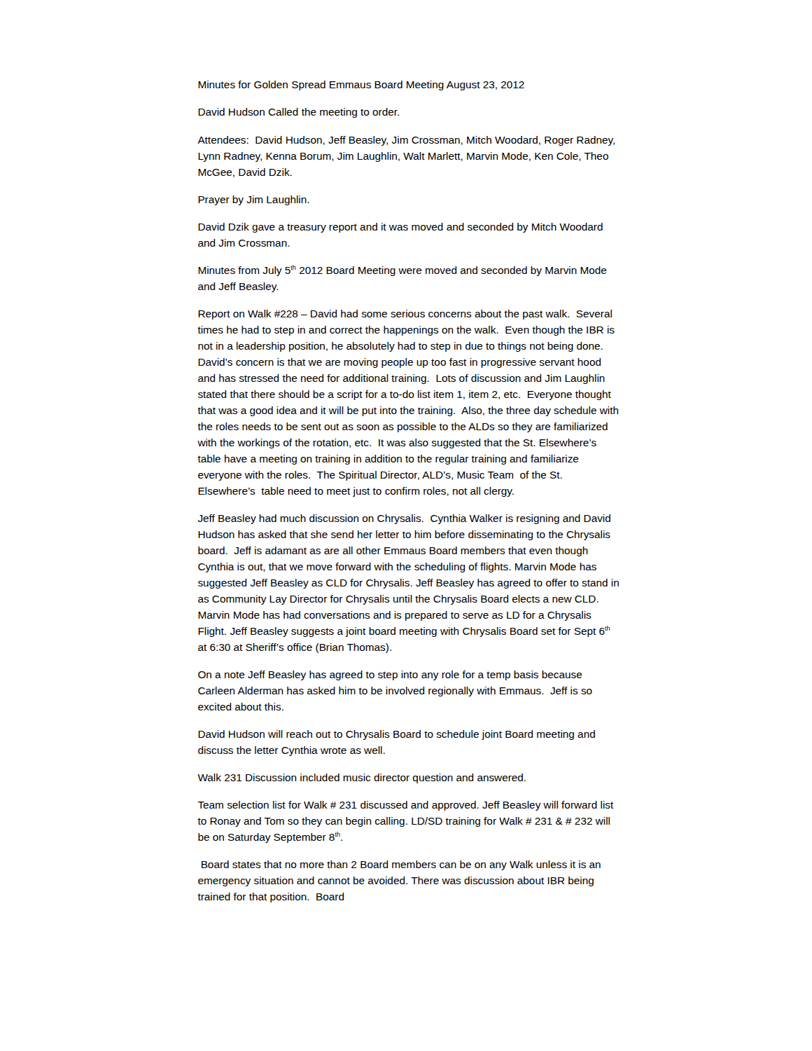Minutes for Golden Spread Emmaus Board Meeting August 23, 2012
David Hudson Called the meeting to order.
Attendees: David Hudson, Jeff Beasley, Jim Crossman, Mitch Woodard, Roger Radney, Lynn Radney, Kenna Borum, Jim Laughlin, Walt Marlett, Marvin Mode, Ken Cole, Theo McGee, David Dzik.
Prayer by Jim Laughlin.
David Dzik gave a treasury report and it was moved and seconded by Mitch Woodard and Jim Crossman.
Minutes from July 5th 2012 Board Meeting were moved and seconded by Marvin Mode and Jeff Beasley.
Report on Walk #228 – David had some serious concerns about the past walk. Several times he had to step in and correct the happenings on the walk. Even though the IBR is not in a leadership position, he absolutely had to step in due to things not being done. David’s concern is that we are moving people up too fast in progressive servant hood and has stressed the need for additional training. Lots of discussion and Jim Laughlin stated that there should be a script for a to-do list item 1, item 2, etc. Everyone thought that was a good idea and it will be put into the training. Also, the three day schedule with the roles needs to be sent out as soon as possible to the ALDs so they are familiarized with the workings of the rotation, etc. It was also suggested that the St. Elsewhere’s table have a meeting on training in addition to the regular training and familiarize everyone with the roles. The Spiritual Director, ALD’s, Music Team of the St. Elsewhere’s table need to meet just to confirm roles, not all clergy.
Jeff Beasley had much discussion on Chrysalis. Cynthia Walker is resigning and David Hudson has asked that she send her letter to him before disseminating to the Chrysalis board. Jeff is adamant as are all other Emmaus Board members that even though Cynthia is out, that we move forward with the scheduling of flights. Marvin Mode has suggested Jeff Beasley as CLD for Chrysalis. Jeff Beasley has agreed to offer to stand in as Community Lay Director for Chrysalis until the Chrysalis Board elects a new CLD. Marvin Mode has had conversations and is prepared to serve as LD for a Chrysalis Flight. Jeff Beasley suggests a joint board meeting with Chrysalis Board set for Sept 6th at 6:30 at Sheriff’s office (Brian Thomas).
On a note Jeff Beasley has agreed to step into any role for a temp basis because Carleen Alderman has asked him to be involved regionally with Emmaus. Jeff is so excited about this.
David Hudson will reach out to Chrysalis Board to schedule joint Board meeting and discuss the letter Cynthia wrote as well.
Walk 231 Discussion included music director question and answered.
Team selection list for Walk # 231 discussed and approved. Jeff Beasley will forward list to Ronay and Tom so they can begin calling. LD/SD training for Walk # 231 & # 232 will be on Saturday September 8th.
Board states that no more than 2 Board members can be on any Walk unless it is an emergency situation and cannot be avoided. There was discussion about IBR being trained for that position. Board